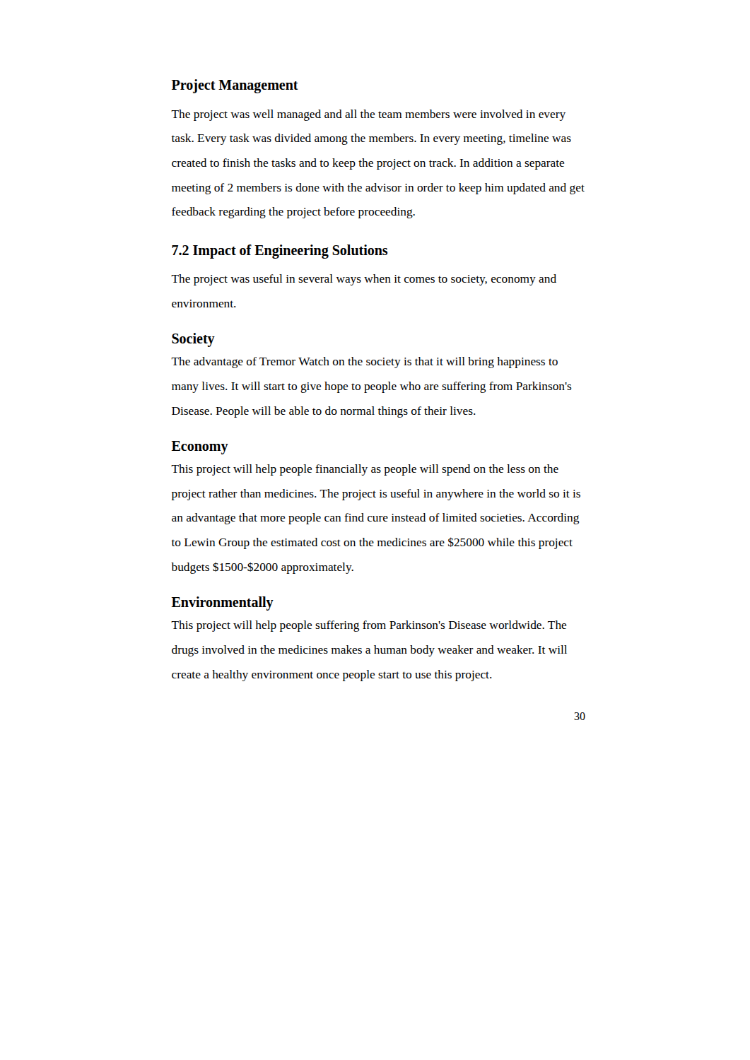Project Management
The project was well managed and all the team members were involved in every task. Every task was divided among the members. In every meeting, timeline was created to finish the tasks and to keep the project on track. In addition a separate meeting of 2 members is done with the advisor in order to keep him updated and get feedback regarding the project before proceeding.
7.2 Impact of Engineering Solutions
The project was useful in several ways when it comes to society, economy and environment.
Society
The advantage of Tremor Watch on the society is that it will bring happiness to many lives. It will start to give hope to people who are suffering from Parkinson's Disease. People will be able to do normal things of their lives.
Economy
This project will help people financially as people will spend on the less on the project rather than medicines. The project is useful in anywhere in the world so it is an advantage that more people can find cure instead of limited societies. According to Lewin Group the estimated cost on the medicines are $25000 while this project budgets $1500-$2000 approximately.
Environmentally
This project will help people suffering from Parkinson's Disease worldwide. The drugs involved in the medicines makes a human body weaker and weaker. It will create a healthy environment once people start to use this project.
30